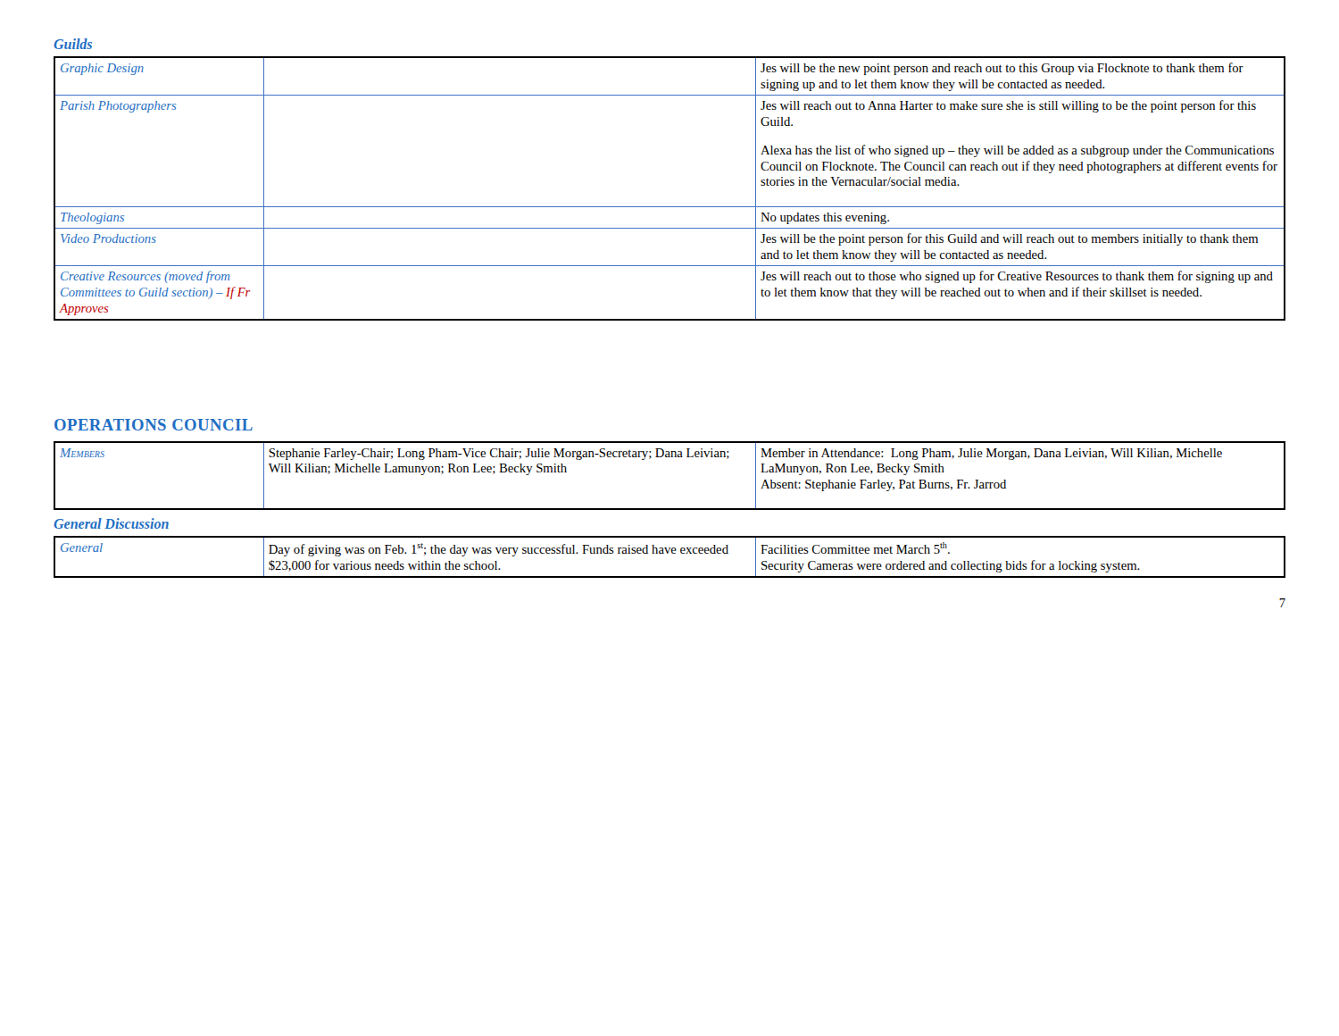Guilds
| Graphic Design | | Jes will be the new point person and reach out to this Group via Flocknote to thank them for signing up and to let them know they will be contacted as needed. |
| Parish Photographers | | Jes will reach out to Anna Harter to make sure she is still willing to be the point person for this Guild. Alexa has the list of who signed up – they will be added as a subgroup under the Communications Council on Flocknote. The Council can reach out if they need photographers at different events for stories in the Vernacular/social media. |
| Theologians | | No updates this evening. |
| Video Productions | | Jes will be the point person for this Guild and will reach out to members initially to thank them and to let them know they will be contacted as needed. |
| Creative Resources (moved from Committees to Guild section) – If Fr Approves | | Jes will reach out to those who signed up for Creative Resources to thank them for signing up and to let them know that they will be reached out to when and if their skillset is needed. |
OPERATIONS COUNCIL
| Members | Stephanie Farley-Chair; Long Pham-Vice Chair; Julie Morgan-Secretary; Dana Leivian; Will Kilian; Michelle Lamunyon; Ron Lee; Becky Smith | Member in Attendance: Long Pham, Julie Morgan, Dana Leivian, Will Kilian, Michelle LaMunyon, Ron Lee, Becky Smith Absent: Stephanie Farley, Pat Burns, Fr. Jarrod |
General Discussion
| General | Day of giving was on Feb. 1 st ; the day was very successful. Funds raised have exceeded $23,000 for various needs within the school. | Facilities Committee met March 5 th . Security Cameras were ordered and collecting bids for a locking system. |
7